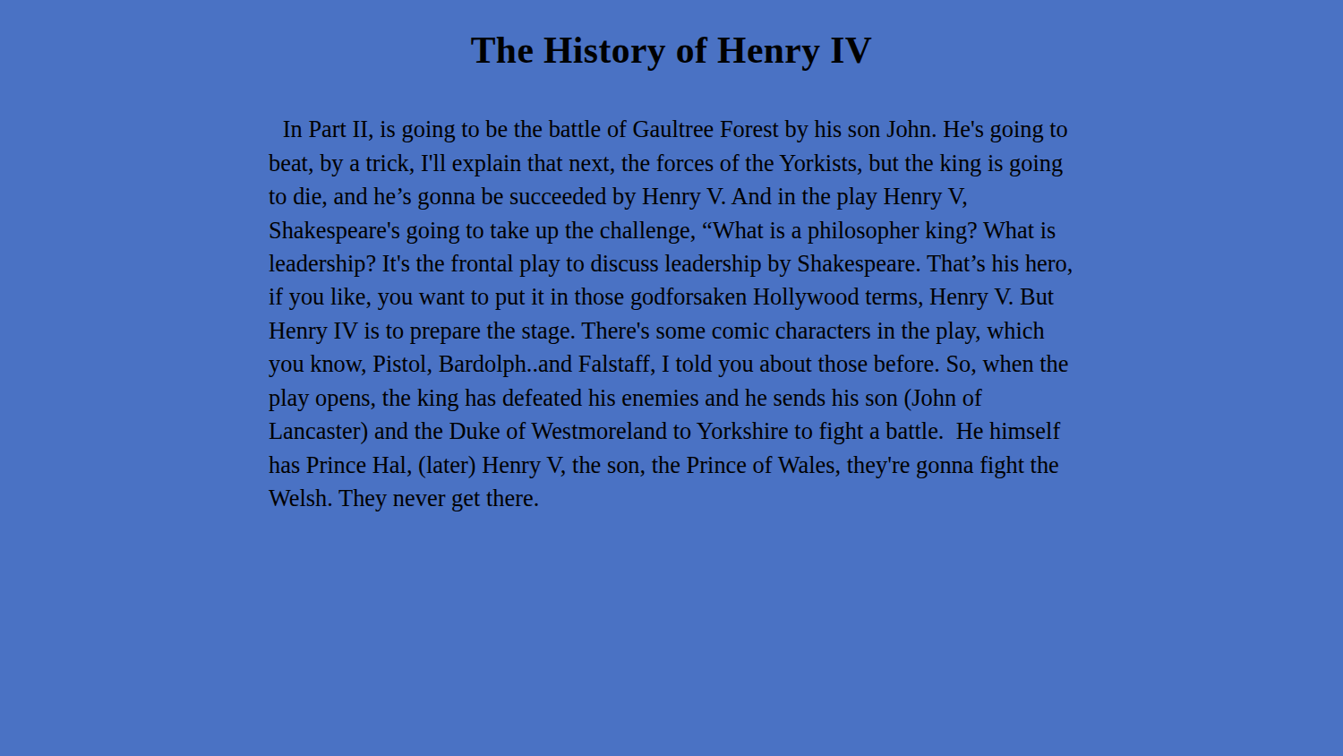The History of Henry IV
In Part II, is going to be the battle of Gaultree Forest by his son John. He's going to beat, by a trick, I'll explain that next, the forces of the Yorkists, but the king is going to die, and he’s gonna be succeeded by Henry V. And in the play Henry V, Shakespeare's going to take up the challenge, “What is a philosopher king? What is leadership? It's the frontal play to discuss leadership by Shakespeare. That’s his hero, if you like, you want to put it in those godforsaken Hollywood terms, Henry V. But Henry IV is to prepare the stage. There's some comic characters in the play, which you know, Pistol, Bardolph..and Falstaff, I told you about those before. So, when the play opens, the king has defeated his enemies and he sends his son (John of Lancaster) and the Duke of Westmoreland to Yorkshire to fight a battle. He himself has Prince Hal, (later) Henry V, the son, the Prince of Wales, they're gonna fight the Welsh. They never get there.